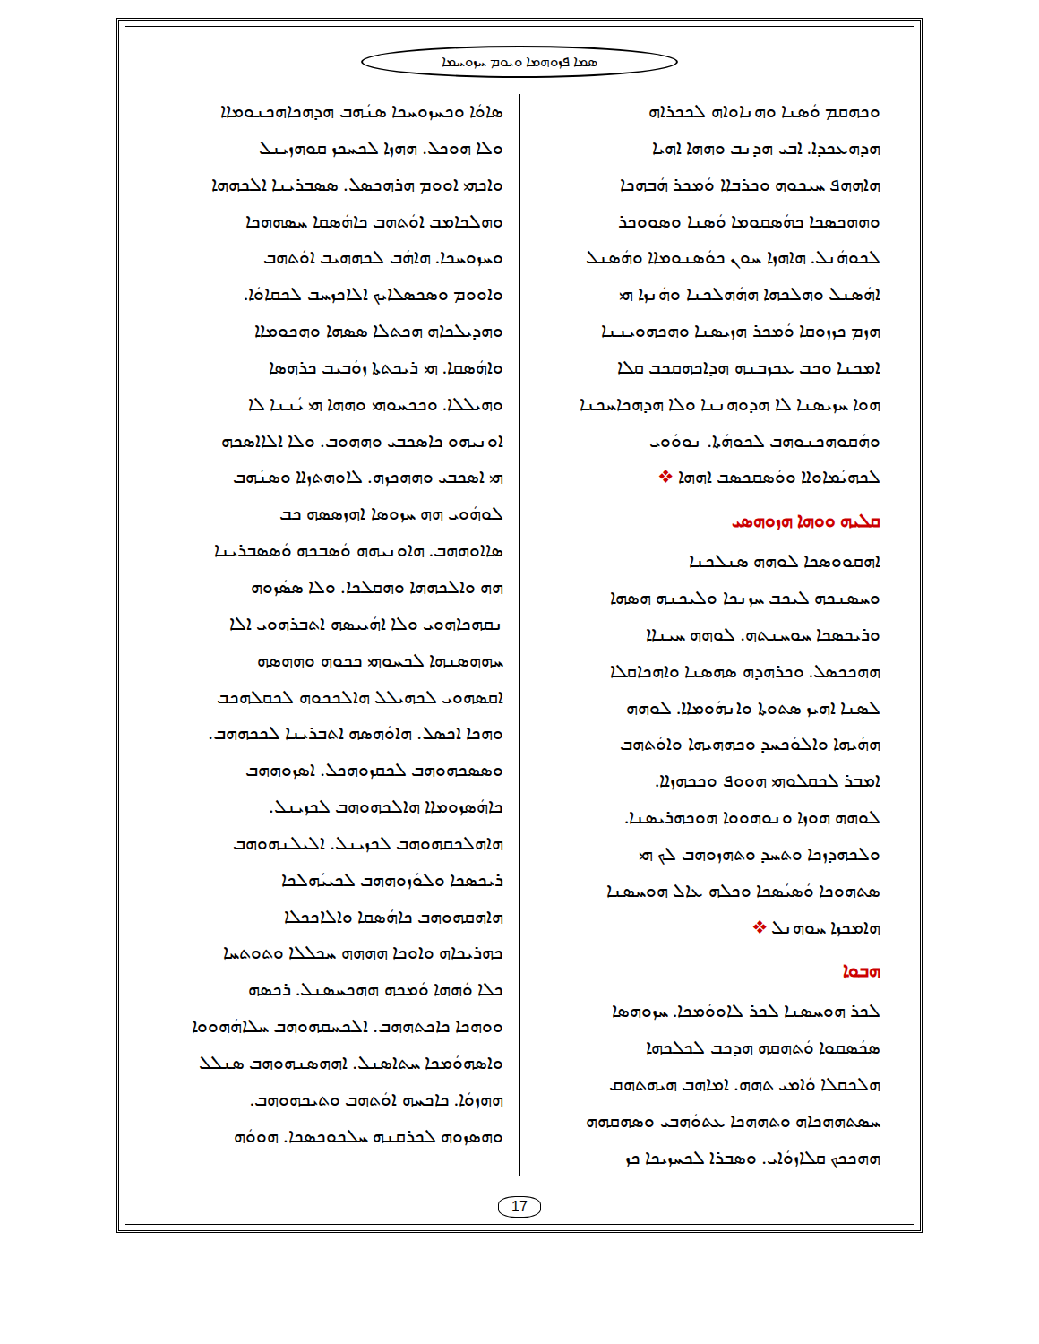ܣܡܐ ܦܙܘܗܡܐ ܘܝܘܡ ܚܙܘܚܡܐ
ܘܟܗܩܡ ܘܿܣܢܐ ܘܗܢܐܘܐܗ ܠܟܟܪܐܗ
ܗܕܗܥܟܕܐ. ܐܒܝ ܗܕܢܒ ܘܗܗܐ ܐܗܝܐ
ܗܐܗܗܦ ܚܝܟܘܗ ܘܟܪܒܐܐ ܘܿܡܟܪ ܗܿܒܗܟܐ
ܘܗܗܟܣܟܐ ܟܗܿܣܩܘܡܐ ܘܿܣܢܐ ܘܣܘܘܟܪ
ܠܟܘܗܿܢܠ. ܗܐܗܙܐ ܚܘܢ ܟܘܿܣܢܘܡܐܐ ܘܗܿܣܢܠ
ܐܗܿܣܢܠ ܘܗܠܟܗܐ ܗܗܿܗܠܟܢܐ ܘܗܿܢܙܐ ܗܝ
ܗܙܡ ܟܙܙܘܩܐ ܘܿܡܟܪ ܗܙܝܣܢܐ ܘܗܟܗܘܝܢܢܐ
ܐܡܟܢܐ ܘܟܒ ܥܟܙܒܢܗ ܗܕܐܟܗܩܟܒ ܩܠܐ
ܗܘܐ ܚܙܝܣܢܐ ܠܐ ܗܕܘܗܢܢܐ ܘܠܐ ܗܕܗܟܐܚܟܢܐ
ܘܗܿܩܘܗܟܢܘܗܒ ܠܟܘܗܿܬܐ. ܢܘܘܿܘܝ
ܠܟܗܝܿܡܐܘܐܐ ܘܘܿܣܩܟܣܒ ܐܗܗܐ ❖
ܩܠܝܗ ܘܘܗܐ ܗܙܘܗܣܝ
ܐܗܩܘܘܣܟܐ ܠܘܗܗ ܣܢܠܟܢܐ
ܘܚܣܢܟܗ ܠܝܟܒ ܚܙܢܟܐ ܘܠܝܟܢܗ ܗܣܗܐ
ܘܪܝܟܣܟܐ ܚܘܚܢܬܗ. ܠܘܗܗ ܚܝܢܐܐ
ܗܗܟܟܣܠ. ܘܟܪܗܕܗ ܣܗܣܢܐ ܘܐܗܟܐܩܠܐ
ܠܣܢܐ ܐܗܝܙ ܣܬܘܬܐ ܘܐܢܗܿܘܡܐܐ. ܠܘܗܗ
ܗܗܿܝܗܐ ܘܐܠܘܿܟܚܕ ܘܟܗܗܝܗܐ ܘܐܘܿܬܗܒ
ܐܡܒܪ ܠܟܩܠܘܗܝ ܗܘܘܦ ܘܟܟܗܙܐܐ.
ܠܘܗܗ ܗܘܙܐ ܘܢܘܗܘܘܐ ܗܘܟܗܪܝܣܢܐ.
ܘܠܟܗܕܙܟܐ ܘܬܚܕ ܘܬܗܙܘܗܒ ܠܟ ܗܝ
ܣܬܗܘܟܐ ܘܿܣܝܿܣܟܐ ܘܟܠܗ ܥܐܠ ܗܘܚܣܢܐ
ܗܐܡܟܙܐ ܚܘܗܢܠ ❖
ܗܒܘܐ
ܠܟܪ ܗܘܚܣܢܐ ܠܟܪ ܠܐܘܘܿܡܟܐ. ܚܙܘܗܣܐ
ܣܟܿܣܩܘܐ ܘܿܬܗܩܗ ܗܕܟܒ ܠܟܠܟܗܐ
ܗܠܟܩܠܐ ܘܿܐܡܝ ܬܗܗ. ܐܡܐܗܒ ܗܝܗܬܗܩ
ܚܣܬܗܗܟܐܗ ܘܬܗܗܟܐ ܥܬܘܿܗܒܝ ܘܣܗܩܗܗ
ܗܗܟܟܟ ܩܠܐܙܘܿܐܝ. ܘܣܒܪܐ ܠܟܚܙܝܟܐ ܟܙ
ܣܐܘܿܐ ܘܟܚܙܘܚܟܐ ܣܢܿܗܒ ܗܕܗܟܐܗܟܢܘܡܐܐ
ܘܠܐ ܗܘܟܠ. ܗܗܙܐ ܠܟܚܟܙ ܩܘܗܙܝܢܠ
ܘܐܟܗܝ ܐܘܘܡ ܗܪܗܟܣܠ. ܣܣܒܪܝܢܐ ܐܠܟܗܗܐ
ܘܗܠܟܐܡܒ ܐܘܿܬܗܒ ܟܐܗܿܣܩܐ ܚܣܗܗܟܐ
ܘܚܙܘܚܟܐ. ܗܐܗܿܒ ܠܟܗܗܝܒ ܐܘܿܬܗܒ
ܘܐܘܘܡ ܘܣܟܣܠܐܝܟ ܐܠܐܟܙܚܒ ܠܟܩܐܘܿܐ.
ܘܗܕܝܠܟܐܗ ܗܟܬܠܐ ܣܣܗܐ ܘܗܟܘܡܐܐ
ܘܐܗܿܣܩܐ. ܗܝ ܪܝܟܬܬܐ ܙܘܿܒܝܒ ܟܪܗܣܐ
ܘܗܝܠܠܐ. ܘܟܟܚܘܗܝ ܘܗܗܐ ܗܝ ܝܿܢܢܐ ܠܐ
ܐܘܢܝܗܘ ܟܐܣܟܒܝ ܘܗܗܘܒ. ܘܠܐ ܐܠܐܐܣܟܗ
ܗܝ ܐܣܟܒܝ ܘܗܗܟܙܗ. ܠܐܘܗܬܙܐܐ ܘܣܢܿܗܒ
ܠܘܗܿܘܝ ܗܗ ܚܙܘܣܐ ܐܗܙܣܣܗ ܟܒ
ܣܐܐܘܗܗܒ. ܗܐܘܢܝܗܗ ܘܿܣܒܟܗ ܘܿܣܣܒܪܝܢܐ
ܗܗ ܘܐܠܟܗܗܐ ܘܗܩܠܟܐ. ܘܠܐ ܣܣܿܙܘܗ
ܢܩܗܟܐܗܘܝ ܘܠܐ ܐܗܿܝܝܣܗ ܐܬܒܪܗܘܝ ܐܠܐ
ܚܗܗܣܢܗܐ ܠܟܚܘܗܝ ܟܟܘܗ ܘܗܗܣܗ
ܐܩܣܗܘܝ ܠܟܗܝܠܠ ܗܐܠܟܟܘܗ ܠܟܩܠܗܟܒ
ܘܗܟܐ ܐܟܣܠ. ܗܐܘܿܗܣܗ ܐܬܒܪܝܢܐ ܠܟܟܗܗܒ.
ܘܣܣܟܗܘܗܒ ܠܟܩܙܘܗܟܠ. ܐܣܙܘܗܗܒ
ܟܐܗܿܣܙܘܡܐܐ ܗܐܠܟܗܘܗܒ ܠܟܙܝܢܠ.
ܗܐܗܠܟܩܗܘܗܒ ܠܟܙܝܢܠ. ܐܠܝܠܢܗܘܗܒ
ܪܝܟܣܟܐ ܘܠܘܿܙܘܗܗܒ ܠܟܝܝܿܗܠܟܐ
ܗܐܗܩܗܘܗܒ ܟܐܗܿܣܩܐ ܘܐܠܐܟܟܠܐ
ܟܗܪܝܟܐܗ ܘܐܘܟܐ ܗܗܗܗ ܚܟܠܠܐ ܘܬܘܬܚܐ
ܟܠܐ ܘܿܗܗܐ ܘܿܡܟܗ ܗܗܟܚܣܢܠ. ܪܟܣܗ
ܘܘܗܟܐ ܟܐܟܬܗܗܒ. ܐܠܟܚܩܗܘܗܒ ܚܠܐܗܿܗܘܘܐ
ܘܐܣܗܘܿܡܟܐ ܚܬܐܣܢܠ. ܐܗܗܣܢܗܘܗܒ ܣܢܠܠ
ܗܗܙܘܿܐ. ܟܐܟܚܗ ܐܘܿܬܗܒ ܘܬܝܟܗܘܗܒ.
ܘܗܣܙܘܗ ܠܟܪܩܢܗ ܚܠܟܘܟܣܟܐ. ܗܘܘܿܗ
17